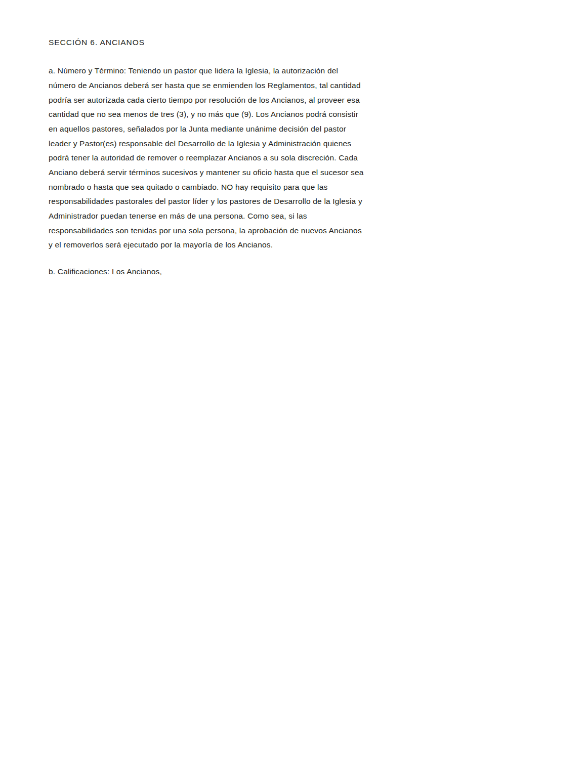SECCIÓN 6. ANCIANOS
a. Número y Término: Teniendo un pastor que lidera la Iglesia, la autorización del número de Ancianos deberá ser hasta que se enmienden los Reglamentos, tal cantidad podría ser autorizada cada cierto tiempo por resolución de los Ancianos, al proveer esa cantidad que no sea menos de tres (3), y no más que (9). Los Ancianos podrá consistir en aquellos pastores, señalados por la Junta mediante unánime decisión del pastor leader y Pastor(es) responsable del Desarrollo de la Iglesia y Administración quienes podrá tener la autoridad de remover o reemplazar Ancianos a su sola discreción. Cada Anciano deberá servir términos sucesivos y mantener su oficio hasta que el sucesor sea nombrado o hasta que sea quitado o cambiado. NO hay requisito para que las responsabilidades pastorales del pastor líder y los pastores de Desarrollo de la Iglesia y Administrador puedan tenerse en más de una persona. Como sea, si las responsabilidades son tenidas por una sola persona, la aprobación de nuevos Ancianos y el removerlos será ejecutado por la mayoría de los Ancianos.
b. Calificaciones: Los Ancianos,